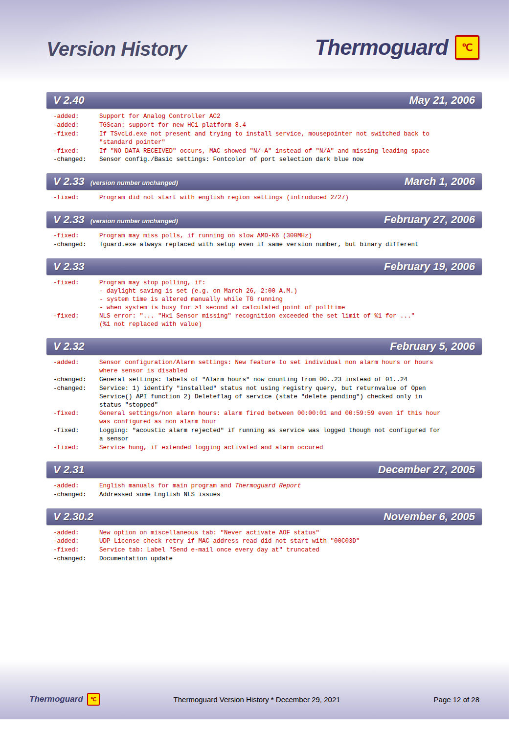Version History
Thermoguard
℃
V 2.40
May 21, 2006
| -added: | Support for Analog Controller AC2 |
| -added: | TGScan: support for new HC1 platform 8.4 |
| -fixed: | If TSvcLd.exe not present and trying to install service, mousepointer not switched back to "standard pointer" |
| -fixed: | If "NO DATA RECEIVED" occurs, MAC showed "N/-A" instead of "N/A" and missing leading space |
| -changed: | Sensor config./Basic settings: Fontcolor of port selection dark blue now |
V 2.33 (version number unchanged)
March 1, 2006
| -fixed: | Program did not start with english region settings (introduced 2/27) |
V 2.33 (version number unchanged)
February 27, 2006
| -fixed: | Program may miss polls, if running on slow AMD-K6 (300MHz) |
| -changed: | Tguard.exe always replaced with setup even if same version number, but binary different |
V 2.33
February 19, 2006
| -fixed: | Program may stop polling, if: - daylight saving is set (e.g. on March 26, 2:00 A.M.) - system time is altered manually while TG running - when system is busy for >1 second at calculated point of polltime |
| -fixed: | NLS error: "... "Hx1 Sensor missing" recognition exceeded the set limit of %1 for ..." (%1 not replaced with value) |
V 2.32
February 5, 2006
| -added: | Sensor configuration/Alarm settings: New feature to set individual non alarm hours or hours where sensor is disabled |
| -changed: | General settings: labels of "Alarm hours" now counting from 00..23 instead of 01..24 |
| -changed: | Service: 1) identify "installed" status not using registry query, but returnvalue of Open Service() API function 2) Deleteflag of service (state "delete pending") checked only in status "stopped" |
| -fixed: | General settings/non alarm hours: alarm fired between 00:00:01 and 00:59:59 even if this hour was configured as non alarm hour |
| -fixed: | Logging: "acoustic alarm rejected" if running as service was logged though not configured for a sensor |
| -fixed: | Service hung, if extended logging activated and alarm occured |
V 2.31
December 27, 2005
| -added: | English manuals for main program and Thermoguard Report |
| -changed: | Addressed some English NLS issues |
V 2.30.2
November 6, 2005
| -added: | New option on miscellaneous tab: "Never activate AOF status" |
| -added: | UDP License check retry if MAC address read did not start with "00C03D" |
| -fixed: | Service tab: Label "Send e-mail once every day at" truncated |
| -changed: | Documentation update |
Thermoguard
℃
Thermoguard Version History * December 29, 2021
Page 12 of 28